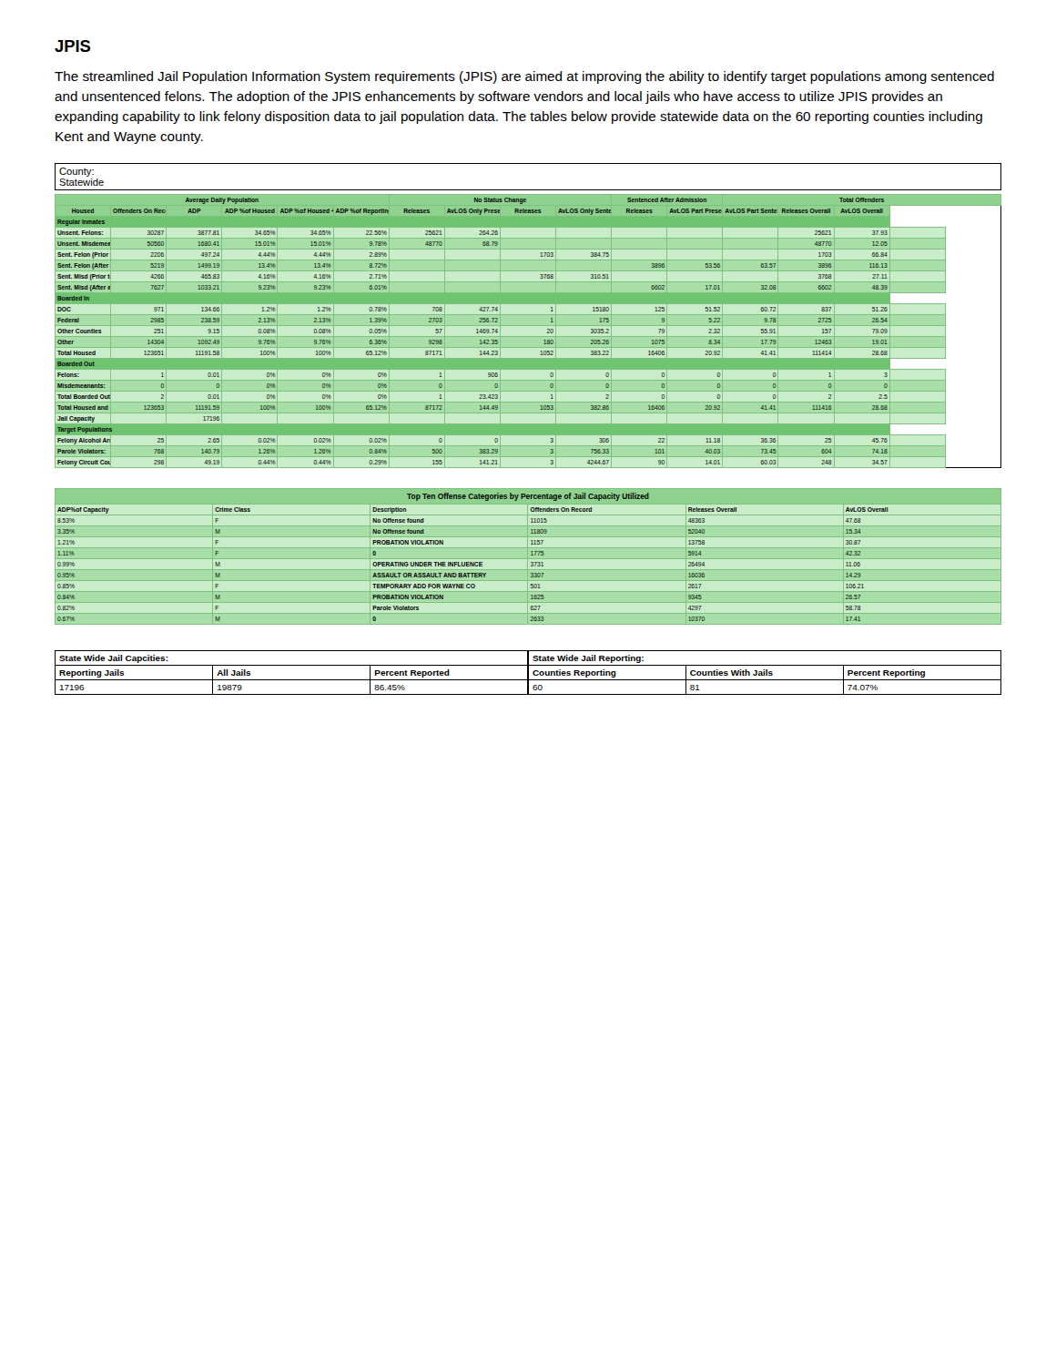JPIS
The streamlined Jail Population Information System requirements (JPIS) are aimed at improving the ability to identify target populations among sentenced and unsentenced felons. The adoption of the JPIS enhancements by software vendors and local jails who have access to utilize JPIS provides an expanding capability to link felony disposition data to jail population data. The tables below provide statewide data on the 60 reporting counties including Kent and Wayne county.
County: Statewide
| Average Daily Population | No Status Change | Sentenced After Admission | Total Offenders |
| --- | --- | --- | --- |
| Housed | Offenders On Record | ADP | ADP %of Housed | ADP %of Housed + Brd Out | ADP %of Reporting Jails | Releases | AvLOS Only Presentence | Releases | AvLOS Only Sentenced | Releases | AvLOS Part Presentence | AvLOS Part Sentenced | Releases Overall | AvLOS Overall |
| Regular Inmates |
| Unsent. Felons: | 30287 | 3877.81 | 34.65% | 34.65% | 22.56% | 25621 | 264.26 | | | | | | 25621 | 37.93 | |
| Unsent. Misdemeanants: | 50560 | 1680.41 | 15.01% | 15.01% | 9.78% | 48770 | 68.79 | | | | | | 48770 | 12.05 | |
| Sent. Felon (Prior to admission): | 2206 | 497.24 | 4.44% | 4.44% | 2.89% | | | 1703 | 384.75 | | | | 1703 | 66.84 | |
| Sent. Felon (After admission): | 5219 | 1499.19 | 13.4% | 13.4% | 8.72% | | | | | 3896 | 53.56 | 63.57 | 3896 | 116.13 | |
| Sent. Misd (Prior to admission): | 4266 | 465.83 | 4.16% | 4.16% | 2.71% | | | 3768 | 310.51 | | | | 3768 | 27.11 | |
| Sent. Misd (After admission): | 7627 | 1033.21 | 9.23% | 9.23% | 6.01% | | | | | 6602 | 17.01 | 32.08 | 6602 | 48.39 | |
| Boarded In |
| DOC | 971 | 134.66 | 1.2% | 1.2% | 0.78% | 708 | 427.74 | 1 | 15180 | 125 | 51.52 | 60.72 | 837 | 51.26 | |
| Federal | 2985 | 238.59 | 2.13% | 2.13% | 1.39% | 2703 | 256.72 | 1 | 175 | 9 | 5.22 | 9.78 | 2725 | 26.54 | |
| Other Counties | 251 | 9.15 | 0.08% | 0.08% | 0.05% | 57 | 1469.74 | 20 | 3035.2 | 79 | 2.32 | 55.91 | 157 | 79.09 | |
| Other | 14304 | 1092.49 | 9.76% | 9.76% | 6.36% | 9298 | 142.35 | 180 | 205.26 | 1075 | 8.34 | 17.79 | 12463 | 19.01 | |
| Total Housed | 123651 | 11191.58 | 100% | 100% | 65.12% | 87171 | 144.23 | 1052 | 383.22 | 16406 | 20.92 | 41.41 | 111414 | 28.68 | |
| Boarded Out |
| Felons: | 1 | 0.01 | 0% | 0% | 0% | 1 | 906 | 0 | 0 | 0 | 0 | 0 | 1 | 3 | |
| Misdemeanants: | 0 | 0 | 0% | 0% | 0% | 0 | 0 | 0 | 0 | 0 | 0 | 0 | 0 | 0 | |
| Total Boarded Out: | 2 | 0.01 | 0% | 0% | 0% | 1 | 23.423 | 1 | 2 | 0 | 0 | 0 | 2 | 2.5 | |
| Total Housed and Boarded Out: | 123653 | 11191.59 | 100% | 100% | 65.12% | 87172 | 144.49 | 1053 | 382.86 | 16406 | 20.92 | 41.41 | 111416 | 28.68 | |
| Jail Capacity | | 17196 | | | | | | | | | | | | | |
| Target Populations |
| Felony Alcohol Arrests: | 25 | 2.65 | 0.02% | 0.02% | 0.02% | 0 | 0 | 3 | 306 | 22 | 11.18 | 36.36 | 25 | 45.76 | |
| Parole Violators: | 768 | 140.79 | 1.26% | 1.26% | 0.84% | 500 | 383.29 | 3 | 756.33 | 101 | 40.03 | 73.45 | 604 | 74.18 | |
| Felony Circuit Court Prob. Viols: | 298 | 49.19 | 0.44% | 0.44% | 0.29% | 155 | 141.21 | 3 | 4244.67 | 90 | 14.01 | 60.03 | 248 | 34.57 | |
| Top Ten Offense Categories by Percentage of Jail Capacity Utilized |
| --- |
| ADP%of Capacity | Crime Class | Description | Offenders On Record | Releases Overall | AvLOS Overall |
| 8.53% | F | No Offense found | 11015 | 48363 | 47.68 |
| 3.35% | M | No Offense found | 11809 | 52040 | 15.34 |
| 1.21% | F | PROBATION VIOLATION | 1157 | 13758 | 30.87 |
| 1.11% | F | 0 | 1775 | 5914 | 42.32 |
| 0.99% | M | OPERATING UNDER THE INFLUENCE | 3731 | 26494 | 11.06 |
| 0.95% | M | ASSAULT OR ASSAULT AND BATTERY | 3307 | 16036 | 14.29 |
| 0.85% | F | TEMPORARY ADD FOR WAYNE CO | 501 | 2617 | 106.21 |
| 0.84% | M | PROBATION VIOLATION | 1625 | 9345 | 26.57 |
| 0.82% | F | Parole Violators | 627 | 4297 | 58.78 |
| 0.67% | M | 0 | 2633 | 10370 | 17.41 |
| State Wide Jail Capcities: | State Wide Jail Reporting: |
| --- | --- |
| Reporting Jails | All Jails | Percent Reported | Counties Reporting | Counties With Jails | Percent Reporting |
| 17196 | 19879 | 86.45% | 60 | 81 | 74.07% |